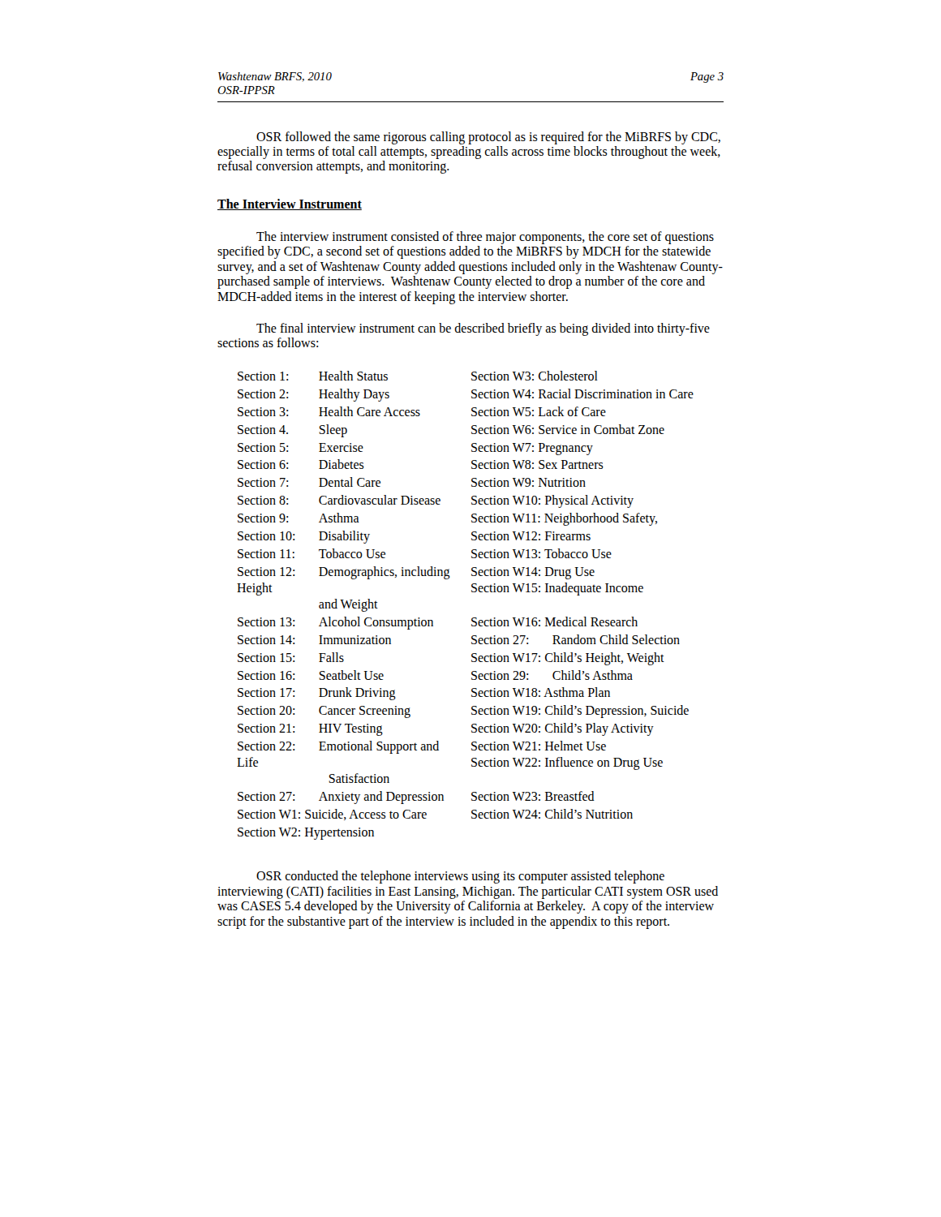Washtenaw BRFS, 2010
OSR-IPPSR
Page 3
OSR followed the same rigorous calling protocol as is required for the MiBRFS by CDC, especially in terms of total call attempts, spreading calls across time blocks throughout the week, refusal conversion attempts, and monitoring.
The Interview Instrument
The interview instrument consisted of three major components, the core set of questions specified by CDC, a second set of questions added to the MiBRFS by MDCH for the statewide survey, and a set of Washtenaw County added questions included only in the Washtenaw County-purchased sample of interviews. Washtenaw County elected to drop a number of the core and MDCH-added items in the interest of keeping the interview shorter.
The final interview instrument can be described briefly as being divided into thirty-five sections as follows:
| Section 1: Health Status | Section W3: Cholesterol |
| Section 2: Healthy Days | Section W4: Racial Discrimination in Care |
| Section 3: Health Care Access | Section W5: Lack of Care |
| Section 4. Sleep | Section W6: Service in Combat Zone |
| Section 5: Exercise | Section W7: Pregnancy |
| Section 6: Diabetes | Section W8: Sex Partners |
| Section 7: Dental Care | Section W9: Nutrition |
| Section 8: Cardiovascular Disease | Section W10: Physical Activity |
| Section 9: Asthma | Section W11: Neighborhood Safety, |
| Section 10: Disability | Section W12: Firearms |
| Section 11: Tobacco Use | Section W13: Tobacco Use |
| Section 12: Demographics, including Height and Weight | Section W14: Drug Use Section W15: Inadequate Income |
| Section 13: Alcohol Consumption | Section W16: Medical Research |
| Section 14: Immunization | Section 27: Random Child Selection |
| Section 15: Falls | Section W17: Child’s Height, Weight |
| Section 16: Seatbelt Use | Section 29: Child’s Asthma |
| Section 17: Drunk Driving | Section W18: Asthma Plan |
| Section 20: Cancer Screening | Section W19: Child’s Depression, Suicide |
| Section 21: HIV Testing | Section W20: Child’s Play Activity |
| Section 22: Emotional Support and Life Satisfaction | Section W21: Helmet Use Section W22: Influence on Drug Use |
| Section 27: Anxiety and Depression | Section W23: Breastfed |
| Section W1: Suicide, Access to Care | Section W24: Child’s Nutrition |
| Section W2: Hypertension | |
OSR conducted the telephone interviews using its computer assisted telephone interviewing (CATI) facilities in East Lansing, Michigan. The particular CATI system OSR used was CASES 5.4 developed by the University of California at Berkeley. A copy of the interview script for the substantive part of the interview is included in the appendix to this report.